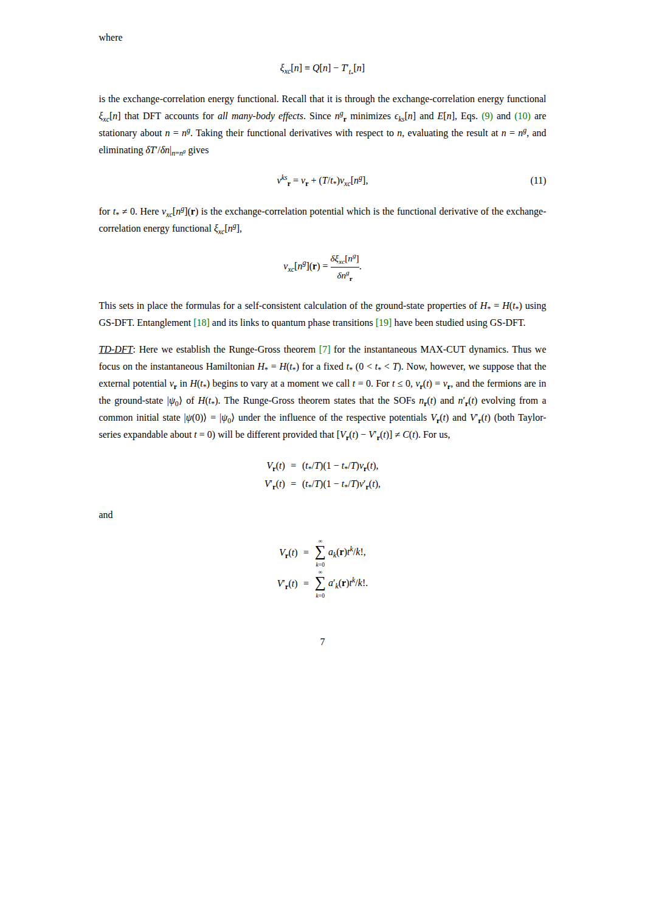where
ξxc[n] ≡ Q[n] − T′t*[n]
is the exchange-correlation energy functional. Recall that it is through the exchange-correlation energy functional ξxc[n] that DFT accounts for all many-body effects. Since ngr minimizes ϵks[n] and E[n], Eqs. (9) and (10) are stationary about n = ng. Taking their functional derivatives with respect to n, evaluating the result at n = ng, and eliminating δT′/δn|n=ng gives
vksr = vr + (T/t*)vxc[ng], (11)
for t* ≠ 0. Here vxc[ng](r) is the exchange-correlation potential which is the functional derivative of the exchange-correlation energy functional ξxc[ng],
vxc[ng](r) = δξxc[ng] δngr.
This sets in place the formulas for a self-consistent calculation of the ground-state properties of H* = H(t*) using GS-DFT. Entanglement [18] and its links to quantum phase transitions [19] have been studied using GS-DFT.
TD-DFT: Here we establish the Runge-Gross theorem [7] for the instantaneous MAX-CUT dynamics. Thus we focus on the instantaneous Hamiltonian H* = H(t*) for a fixed t* (0 < t* < T). Now, however, we suppose that the external potential vr in H(t*) begins to vary at a moment we call t = 0. For t ≤ 0, vr(t) = vr, and the fermions are in the ground-state |ψ0⟩ of H(t*). The Runge-Gross theorem states that the SOFs nr(t) and n′r(t) evolving from a common initial state |ψ(0)⟩ = |ψ0⟩ under the influence of the respective potentials Vr(t) and V′r(t) (both Taylor-series expandable about t = 0) will be different provided that [Vr(t) − V′r(t)] ≠ C(t). For us,
| V r ( t ) | = | ( t * / T )(1 − t * / T ) v r ( t ), |
| V ′ r ( t ) | = | ( t * / T )(1 − t * / T ) v ′ r ( t ), |
and
| V r ( t ) | = | ∞ ∑ k =0 a k ( r ) t k / k !, |
| V ′ r ( t ) | = | ∞ ∑ k =0 a ′ k ( r ) t k / k !. |
7